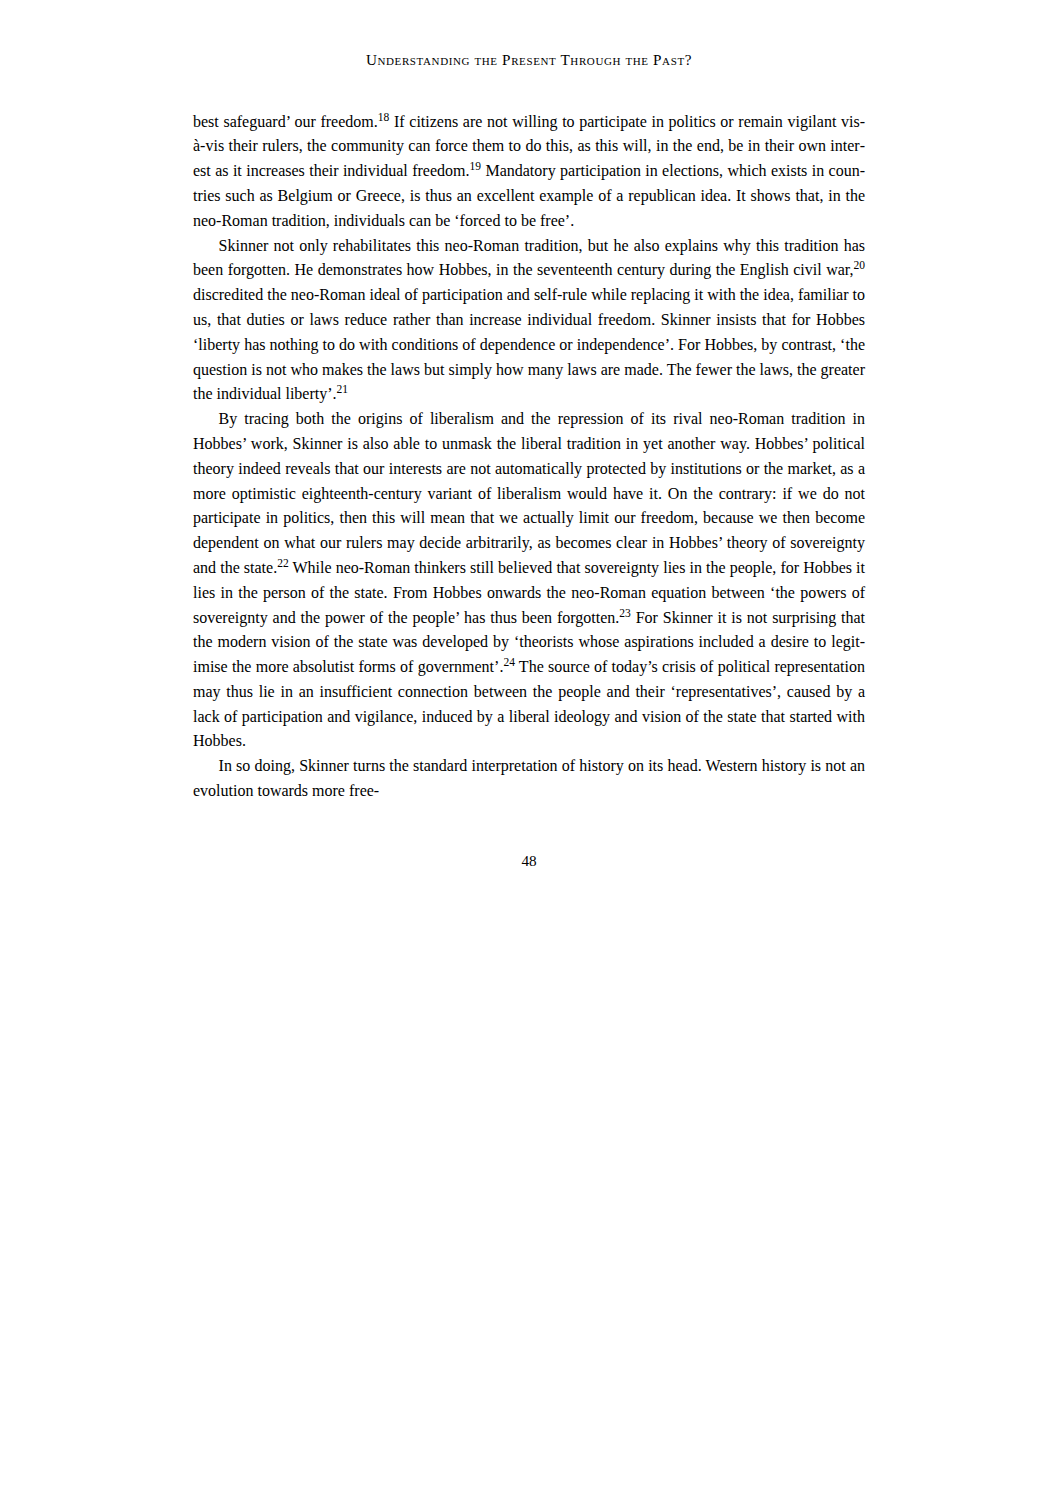Understanding the Present Through the Past?
best safeguard’ our freedom.18 If citizens are not willing to participate in politics or remain vigilant vis-à-vis their rulers, the community can force them to do this, as this will, in the end, be in their own interest as it increases their individual freedom.19 Mandatory participation in elections, which exists in countries such as Belgium or Greece, is thus an excellent example of a republican idea. It shows that, in the neo-Roman tradition, individuals can be ‘forced to be free’.
Skinner not only rehabilitates this neo-Roman tradition, but he also explains why this tradition has been forgotten. He demonstrates how Hobbes, in the seventeenth century during the English civil war,20 discredited the neo-Roman ideal of participation and self-rule while replacing it with the idea, familiar to us, that duties or laws reduce rather than increase individual freedom. Skinner insists that for Hobbes ‘liberty has nothing to do with conditions of dependence or independence’. For Hobbes, by contrast, ‘the question is not who makes the laws but simply how many laws are made. The fewer the laws, the greater the individual liberty’.21
By tracing both the origins of liberalism and the repression of its rival neo-Roman tradition in Hobbes’ work, Skinner is also able to unmask the liberal tradition in yet another way. Hobbes’ political theory indeed reveals that our interests are not automatically protected by institutions or the market, as a more optimistic eighteenth-century variant of liberalism would have it. On the contrary: if we do not participate in politics, then this will mean that we actually limit our freedom, because we then become dependent on what our rulers may decide arbitrarily, as becomes clear in Hobbes’ theory of sovereignty and the state.22 While neo-Roman thinkers still believed that sovereignty lies in the people, for Hobbes it lies in the person of the state. From Hobbes onwards the neo-Roman equation between ‘the powers of sovereignty and the power of the people’ has thus been forgotten.23 For Skinner it is not surprising that the modern vision of the state was developed by ‘theorists whose aspirations included a desire to legitimise the more absolutist forms of government’.24 The source of today’s crisis of political representation may thus lie in an insufficient connection between the people and their ‘representatives’, caused by a lack of participation and vigilance, induced by a liberal ideology and vision of the state that started with Hobbes.
In so doing, Skinner turns the standard interpretation of history on its head. Western history is not an evolution towards more free-
48